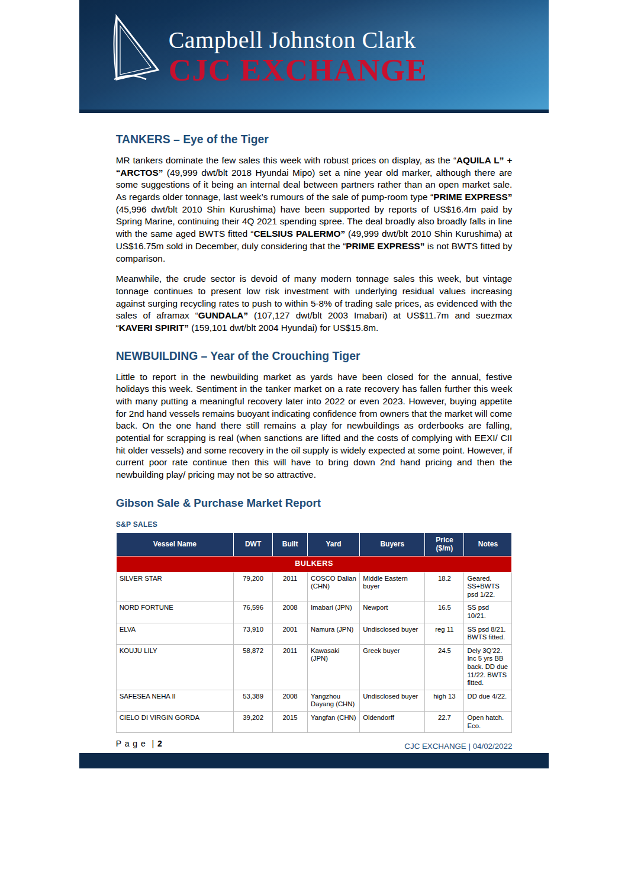Campbell Johnston Clark
CJC EXCHANGE
TANKERS – Eye of the Tiger
MR tankers dominate the few sales this week with robust prices on display, as the “AQUILA L” + “ARCTOS” (49,999 dwt/blt 2018 Hyundai Mipo) set a nine year old marker, although there are some suggestions of it being an internal deal between partners rather than an open market sale. As regards older tonnage, last week’s rumours of the sale of pump-room type “PRIME EXPRESS” (45,996 dwt/blt 2010 Shin Kurushima) have been supported by reports of US$16.4m paid by Spring Marine, continuing their 4Q 2021 spending spree. The deal broadly also broadly falls in line with the same aged BWTS fitted “CELSIUS PALERMO” (49,999 dwt/blt 2010 Shin Kurushima) at US$16.75m sold in December, duly considering that the “PRIME EXPRESS” is not BWTS fitted by comparison.
Meanwhile, the crude sector is devoid of many modern tonnage sales this week, but vintage tonnage continues to present low risk investment with underlying residual values increasing against surging recycling rates to push to within 5-8% of trading sale prices, as evidenced with the sales of aframax “GUNDALA” (107,127 dwt/blt 2003 Imabari) at US$11.7m and suezmax “KAVERI SPIRIT” (159,101 dwt/blt 2004 Hyundai) for US$15.8m.
NEWBUILDING – Year of the Crouching Tiger
Little to report in the newbuilding market as yards have been closed for the annual, festive holidays this week. Sentiment in the tanker market on a rate recovery has fallen further this week with many putting a meaningful recovery later into 2022 or even 2023. However, buying appetite for 2nd hand vessels remains buoyant indicating confidence from owners that the market will come back. On the one hand there still remains a play for newbuildings as orderbooks are falling, potential for scrapping is real (when sanctions are lifted and the costs of complying with EEXI/ CII hit older vessels) and some recovery in the oil supply is widely expected at some point. However, if current poor rate continue then this will have to bring down 2nd hand pricing and then the newbuilding play/ pricing may not be so attractive.
Gibson Sale & Purchase Market Report
S&P SALES
| Vessel Name | DWT | Built | Yard | Buyers | Price ($/m) | Notes |
| --- | --- | --- | --- | --- | --- | --- |
| BULKERS |
| SILVER STAR | 79,200 | 2011 | COSCO Dalian (CHN) | Middle Eastern buyer | 18.2 | Geared. SS+BWTS psd 1/22. |
| NORD FORTUNE | 76,596 | 2008 | Imabari (JPN) | Newport | 16.5 | SS psd 10/21. |
| ELVA | 73,910 | 2001 | Namura (JPN) | Undisclosed buyer | reg 11 | SS psd 8/21. BWTS fitted. |
| KOUJU LILY | 58,872 | 2011 | Kawasaki (JPN) | Greek buyer | 24.5 | Dely 3Q'22. Inc 5 yrs BB back. DD due 11/22. BWTS fitted. |
| SAFESEA NEHA II | 53,389 | 2008 | Yangzhou Dayang (CHN) | Undisclosed buyer | high 13 | DD due 4/22. |
| CIELO DI VIRGIN GORDA | 39,202 | 2015 | Yangfan (CHN) | Oldendorff | 22.7 | Open hatch. Eco. |
P a g e | 2
CJC EXCHANGE | 04/02/2022